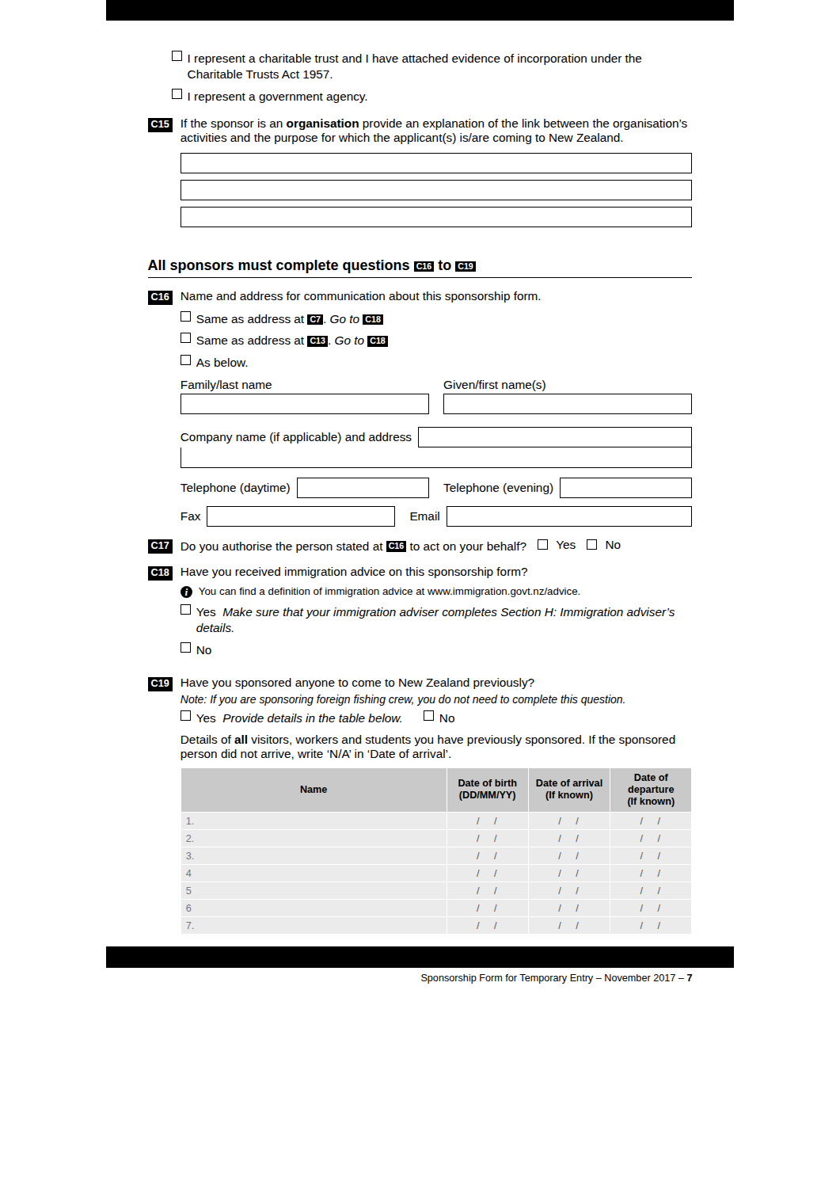I represent a charitable trust and I have attached evidence of incorporation under the Charitable Trusts Act 1957.
I represent a government agency.
C15
If the sponsor is an organisation provide an explanation of the link between the organisation’s activities and the purpose for which the applicant(s) is/are coming to New Zealand.
All sponsors must complete questions C16 to C19
C16
Name and address for communication about this sponsorship form.
Same as address at C7. Go to C18
Same as address at C13. Go to C18
As below.
Family/last name
Given/first name(s)
Company name (if applicable) and address
Telephone (daytime)
Telephone (evening)
Fax
Email
C17
Do you authorise the person stated at C16 to act on your behalf? Yes No
C18
Have you received immigration advice on this sponsorship form?
i You can find a definition of immigration advice at www.immigration.govt.nz/advice.
Yes Make sure that your immigration adviser completes Section H: Immigration adviser’s details.
No
C19
Have you sponsored anyone to come to New Zealand previously?
Note: If you are sponsoring foreign fishing crew, you do not need to complete this question.
Yes Provide details in the table below. No
Details of all visitors, workers and students you have previously sponsored. If the sponsored person did not arrive, write ‘N/A’ in ‘Date of arrival’.
| Name | Date of birth (DD/MM/YY) | Date of arrival (If known) | Date of departure (If known) |
| --- | --- | --- | --- |
| 1. | / / | / / | / / |
| 2. | / / | / / | / / |
| 3. | / / | / / | / / |
| 4 | / / | / / | / / |
| 5 | / / | / / | / / |
| 6 | / / | / / | / / |
| 7. | / / | / / | / / |
Sponsorship Form for Temporary Entry – November 2017 – 7